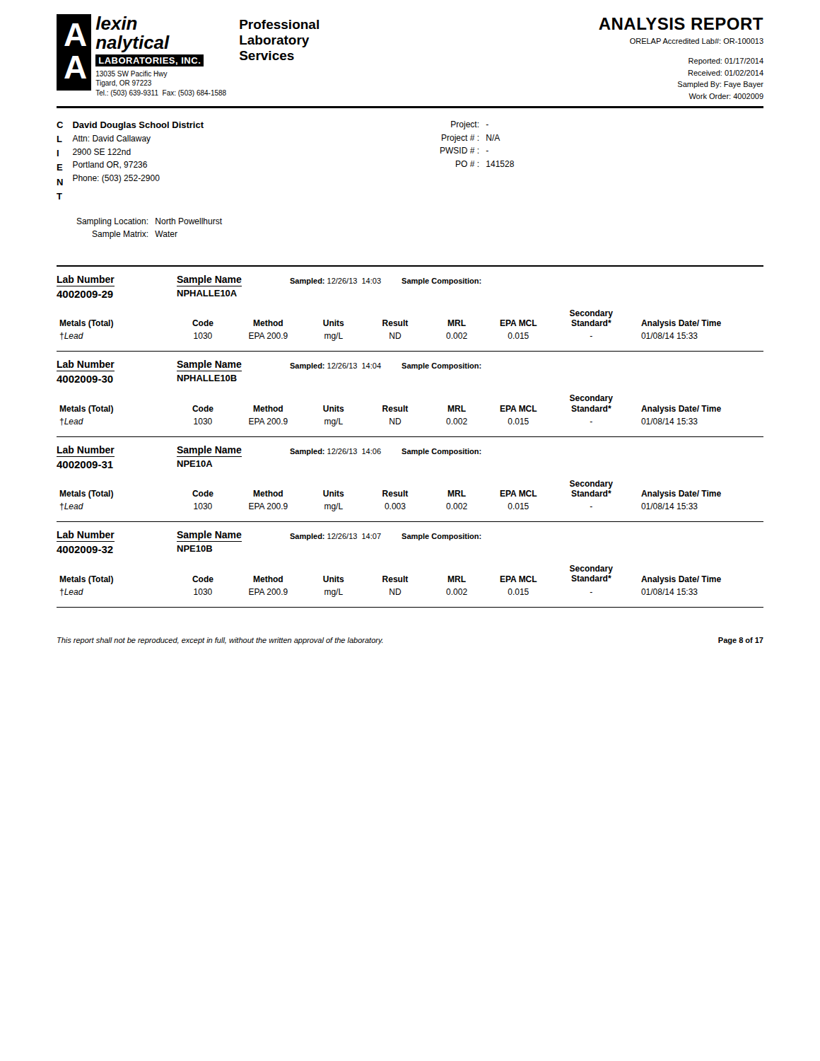A
A
lexin
nalytical
LABORATORIES, INC.
13035 SW Pacific Hwy
Tigard, OR 97223
Tel.: (503) 639-9311 Fax: (503) 684-1588
Professional
Laboratory
Services
ANALYSIS REPORT
ORELAP Accredited Lab#: OR-100013
Reported: 01/17/2014
Received: 01/02/2014
Sampled By: Faye Bayer
Work Order: 4002009
C
L
I
E
N
T
David Douglas School District
Attn: David Callaway
2900 SE 122nd
Portland OR, 97236
Phone: (503) 252-2900
Project: -
Project # : N/A
PWSID # : -
PO # : 141528
Sampling Location: North Powellhurst
Sample Matrix: Water
Lab Number
4002009-29
Sample Name
NPHALLE10A
Sampled: 12/26/13 14:03 Sample Composition:
| Metals (Total) | Code | Method | Units | Result | MRL | EPA MCL | Secondary Standard* | Analysis Date/ Time |
| --- | --- | --- | --- | --- | --- | --- | --- | --- |
| † Lead | 1030 | EPA 200.9 | mg/L | ND | 0.002 | 0.015 | - | 01/08/14 15:33 |
Lab Number
4002009-30
Sample Name
NPHALLE10B
Sampled: 12/26/13 14:04 Sample Composition:
| Metals (Total) | Code | Method | Units | Result | MRL | EPA MCL | Secondary Standard* | Analysis Date/ Time |
| --- | --- | --- | --- | --- | --- | --- | --- | --- |
| † Lead | 1030 | EPA 200.9 | mg/L | ND | 0.002 | 0.015 | - | 01/08/14 15:33 |
Lab Number
4002009-31
Sample Name
NPE10A
Sampled: 12/26/13 14:06 Sample Composition:
| Metals (Total) | Code | Method | Units | Result | MRL | EPA MCL | Secondary Standard* | Analysis Date/ Time |
| --- | --- | --- | --- | --- | --- | --- | --- | --- |
| † Lead | 1030 | EPA 200.9 | mg/L | 0.003 | 0.002 | 0.015 | - | 01/08/14 15:33 |
Lab Number
4002009-32
Sample Name
NPE10B
Sampled: 12/26/13 14:07 Sample Composition:
| Metals (Total) | Code | Method | Units | Result | MRL | EPA MCL | Secondary Standard* | Analysis Date/ Time |
| --- | --- | --- | --- | --- | --- | --- | --- | --- |
| † Lead | 1030 | EPA 200.9 | mg/L | ND | 0.002 | 0.015 | - | 01/08/14 15:33 |
This report shall not be reproduced, except in full, without the written approval of the laboratory.
Page 8 of 17